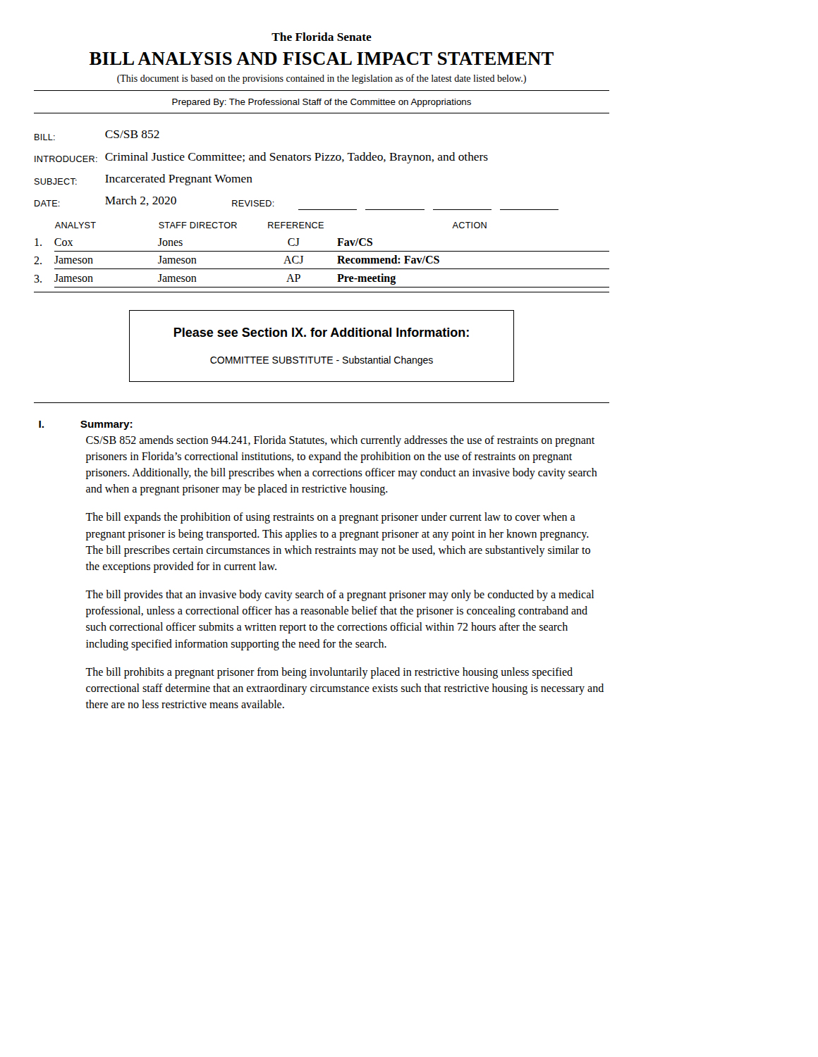The Florida Senate
BILL ANALYSIS AND FISCAL IMPACT STATEMENT
(This document is based on the provisions contained in the legislation as of the latest date listed below.)
Prepared By: The Professional Staff of the Committee on Appropriations
| BILL: | CS/SB 852 |
| INTRODUCER: | Criminal Justice Committee; and Senators Pizzo, Taddeo, Braynon, and others |
| SUBJECT: | Incarcerated Pregnant Women |
| DATE: | March 2, 2020 | REVISED: | |
| | ANALYST | STAFF DIRECTOR | REFERENCE | ACTION |
| --- | --- | --- | --- | --- |
| 1. | Cox | Jones | CJ | Fav/CS |
| 2. | Jameson | Jameson | ACJ | Recommend: Fav/CS |
| 3. | Jameson | Jameson | AP | Pre-meeting |
Please see Section IX. for Additional Information:
COMMITTEE SUBSTITUTE - Substantial Changes
I. Summary:
CS/SB 852 amends section 944.241, Florida Statutes, which currently addresses the use of restraints on pregnant prisoners in Florida’s correctional institutions, to expand the prohibition on the use of restraints on pregnant prisoners. Additionally, the bill prescribes when a corrections officer may conduct an invasive body cavity search and when a pregnant prisoner may be placed in restrictive housing.
The bill expands the prohibition of using restraints on a pregnant prisoner under current law to cover when a pregnant prisoner is being transported. This applies to a pregnant prisoner at any point in her known pregnancy. The bill prescribes certain circumstances in which restraints may not be used, which are substantively similar to the exceptions provided for in current law.
The bill provides that an invasive body cavity search of a pregnant prisoner may only be conducted by a medical professional, unless a correctional officer has a reasonable belief that the prisoner is concealing contraband and such correctional officer submits a written report to the corrections official within 72 hours after the search including specified information supporting the need for the search.
The bill prohibits a pregnant prisoner from being involuntarily placed in restrictive housing unless specified correctional staff determine that an extraordinary circumstance exists such that restrictive housing is necessary and there are no less restrictive means available.